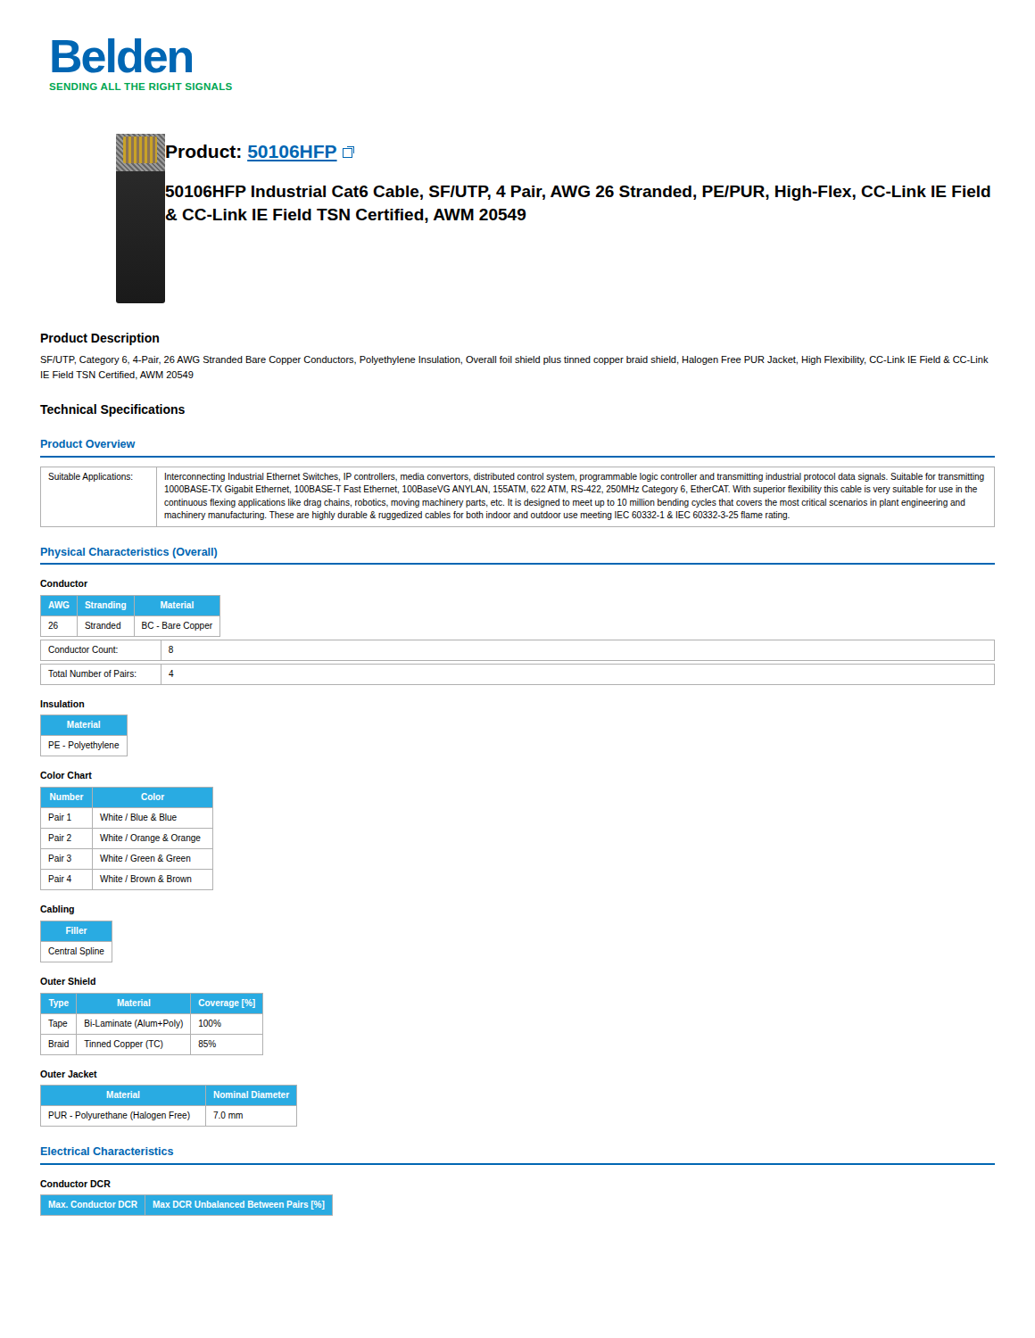Belden
SENDING ALL THE RIGHT SIGNALS
Product: 50106HFP
50106HFP Industrial Cat6 Cable, SF/UTP, 4 Pair, AWG 26 Stranded, PE/PUR, High-Flex, CC-Link IE Field & CC-Link IE Field TSN Certified, AWM 20549
Product Description
SF/UTP, Category 6, 4-Pair, 26 AWG Stranded Bare Copper Conductors, Polyethylene Insulation, Overall foil shield plus tinned copper braid shield, Halogen Free PUR Jacket, High Flexibility, CC-Link IE Field & CC-Link IE Field TSN Certified, AWM 20549
Technical Specifications
Product Overview
| Suitable Applications: | Interconnecting Industrial Ethernet Switches, IP controllers, media convertors, distributed control system, programmable logic controller and transmitting industrial protocol data signals. Suitable for transmitting 1000BASE-TX Gigabit Ethernet, 100BASE-T Fast Ethernet, 100BaseVG ANYLAN, 155ATM, 622 ATM, RS-422, 250MHz Category 6, EtherCAT. With superior flexibility this cable is very suitable for use in the continuous flexing applications like drag chains, robotics, moving machinery parts, etc. It is designed to meet up to 10 million bending cycles that covers the most critical scenarios in plant engineering and machinery manufacturing. These are highly durable & ruggedized cables for both indoor and outdoor use meeting IEC 60332-1 & IEC 60332-3-25 flame rating. |
Physical Characteristics (Overall)
Conductor
| AWG | Stranding | Material |
| --- | --- | --- |
| 26 | Stranded | BC - Bare Copper |
| Conductor Count: | 8 |
| Total Number of Pairs: | 4 |
Insulation
| Material |
| --- |
| PE - Polyethylene |
Color Chart
| Number | Color |
| --- | --- |
| Pair 1 | White / Blue & Blue |
| Pair 2 | White / Orange & Orange |
| Pair 3 | White / Green & Green |
| Pair 4 | White / Brown & Brown |
Cabling
| Filler |
| --- |
| Central Spline |
Outer Shield
| Type | Material | Coverage [%] |
| --- | --- | --- |
| Tape | Bi-Laminate (Alum+Poly) | 100% |
| Braid | Tinned Copper (TC) | 85% |
Outer Jacket
| Material | Nominal Diameter |
| --- | --- |
| PUR - Polyurethane (Halogen Free) | 7.0 mm |
Electrical Characteristics
Conductor DCR
| Max. Conductor DCR | Max DCR Unbalanced Between Pairs [%] |
| --- | --- |